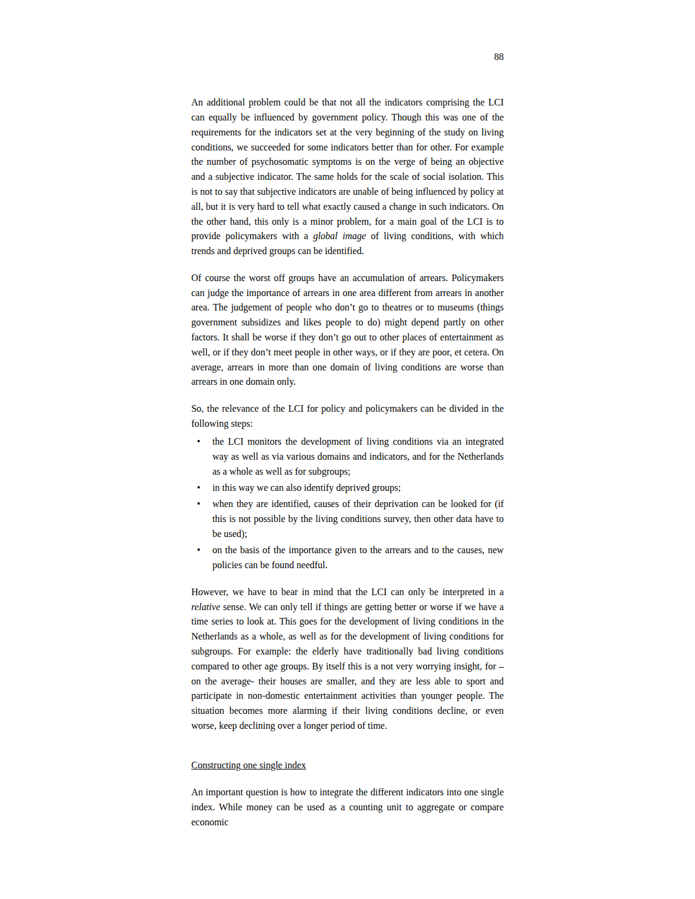88
An additional problem could be that not all the indicators comprising the LCI can equally be influenced by government policy. Though this was one of the requirements for the indicators set at the very beginning of the study on living conditions, we succeeded for some indicators better than for other. For example the number of psychosomatic symptoms is on the verge of being an objective and a subjective indicator. The same holds for the scale of social isolation. This is not to say that subjective indicators are unable of being influenced by policy at all, but it is very hard to tell what exactly caused a change in such indicators. On the other hand, this only is a minor problem, for a main goal of the LCI is to provide policymakers with a global image of living conditions, with which trends and deprived groups can be identified.
Of course the worst off groups have an accumulation of arrears. Policymakers can judge the importance of arrears in one area different from arrears in another area. The judgement of people who don’t go to theatres or to museums (things government subsidizes and likes people to do) might depend partly on other factors. It shall be worse if they don’t go out to other places of entertainment as well, or if they don’t meet people in other ways, or if they are poor, et cetera. On average, arrears in more than one domain of living conditions are worse than arrears in one domain only.
So, the relevance of the LCI for policy and policymakers can be divided in the following steps:
the LCI monitors the development of living conditions via an integrated way as well as via various domains and indicators, and for the Netherlands as a whole as well as for subgroups;
in this way we can also identify deprived groups;
when they are identified, causes of their deprivation can be looked for (if this is not possible by the living conditions survey, then other data have to be used);
on the basis of the importance given to the arrears and to the causes, new policies can be found needful.
However, we have to bear in mind that the LCI can only be interpreted in a relative sense. We can only tell if things are getting better or worse if we have a time series to look at. This goes for the development of living conditions in the Netherlands as a whole, as well as for the development of living conditions for subgroups. For example: the elderly have traditionally bad living conditions compared to other age groups. By itself this is a not very worrying insight, for –on the average- their houses are smaller, and they are less able to sport and participate in non-domestic entertainment activities than younger people. The situation becomes more alarming if their living conditions decline, or even worse, keep declining over a longer period of time.
Constructing one single index
An important question is how to integrate the different indicators into one single index. While money can be used as a counting unit to aggregate or compare economic